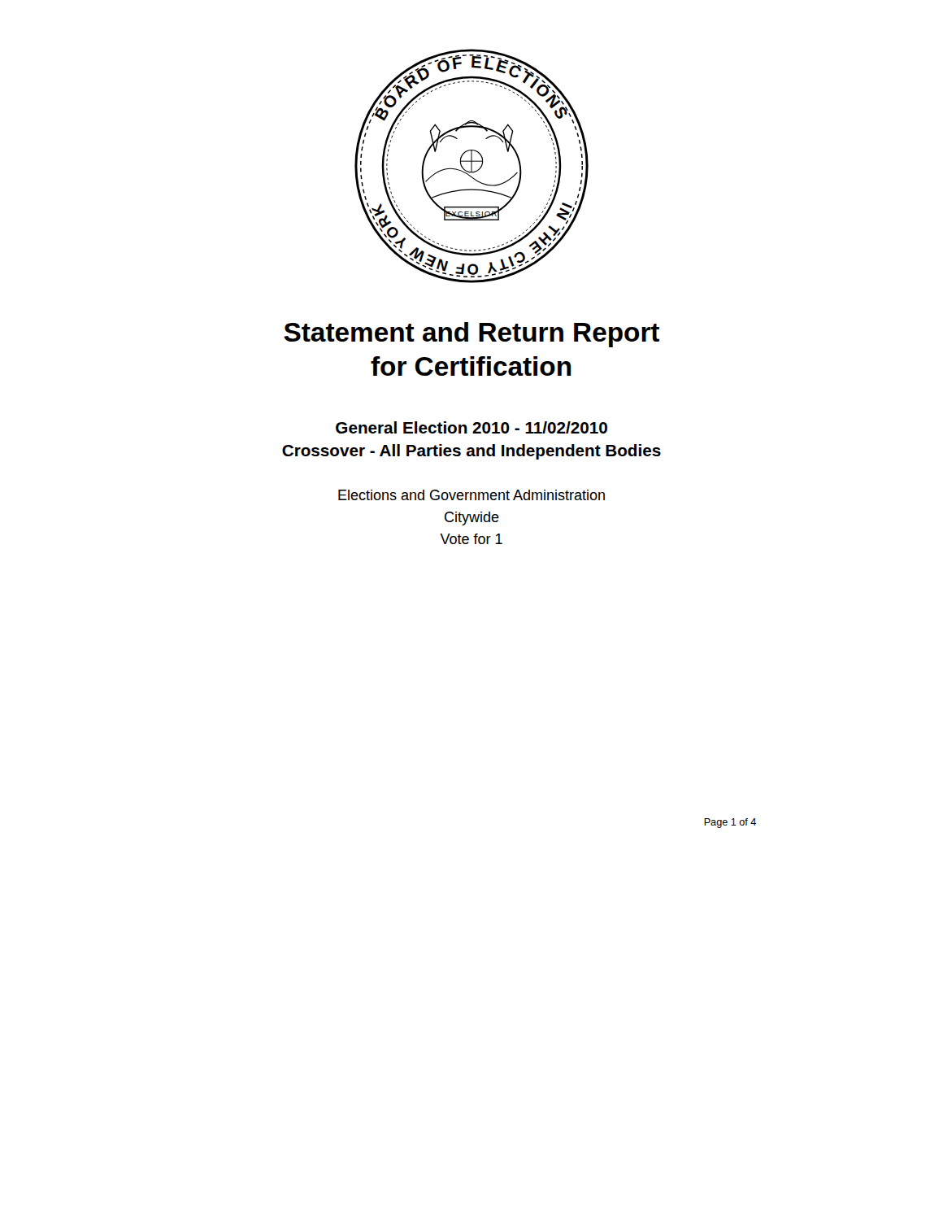Statement and Return Report
for Certification
General Election 2010 - 11/02/2010
Crossover - All Parties and Independent Bodies
Elections and Government Administration
Citywide
Vote for 1
Page 1 of 4